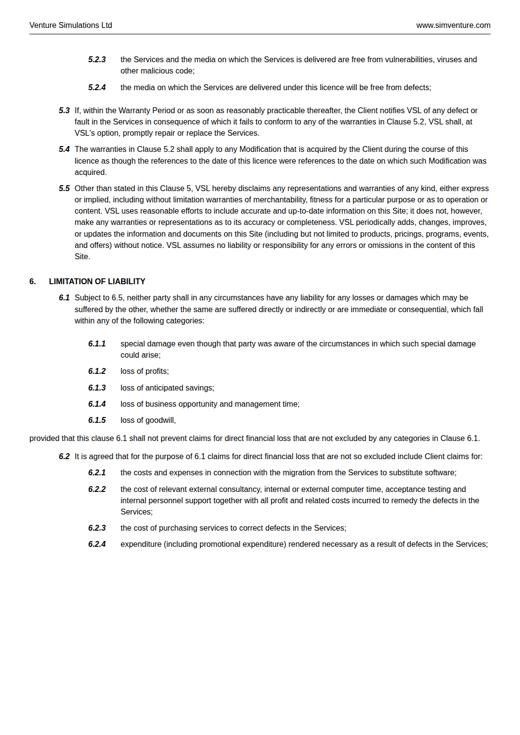Venture Simulations Ltd
www.simventure.com
5.2.3 the Services and the media on which the Services is delivered are free from vulnerabilities, viruses and other malicious code;
5.2.4 the media on which the Services are delivered under this licence will be free from defects;
5.3 If, within the Warranty Period or as soon as reasonably practicable thereafter, the Client notifies VSL of any defect or fault in the Services in consequence of which it fails to conform to any of the warranties in Clause 5.2, VSL shall, at VSL's option, promptly repair or replace the Services.
5.4 The warranties in Clause 5.2 shall apply to any Modification that is acquired by the Client during the course of this licence as though the references to the date of this licence were references to the date on which such Modification was acquired.
5.5 Other than stated in this Clause 5, VSL hereby disclaims any representations and warranties of any kind, either express or implied, including without limitation warranties of merchantability, fitness for a particular purpose or as to operation or content. VSL uses reasonable efforts to include accurate and up-to-date information on this Site; it does not, however, make any warranties or representations as to its accuracy or completeness. VSL periodically adds, changes, improves, or updates the information and documents on this Site (including but not limited to products, pricings, programs, events, and offers) without notice. VSL assumes no liability or responsibility for any errors or omissions in the content of this Site.
6. LIMITATION OF LIABILITY
6.1 Subject to 6.5, neither party shall in any circumstances have any liability for any losses or damages which may be suffered by the other, whether the same are suffered directly or indirectly or are immediate or consequential, which fall within any of the following categories:
6.1.1 special damage even though that party was aware of the circumstances in which such special damage could arise;
6.1.2 loss of profits;
6.1.3 loss of anticipated savings;
6.1.4 loss of business opportunity and management time;
6.1.5 loss of goodwill,
provided that this clause 6.1 shall not prevent claims for direct financial loss that are not excluded by any categories in Clause 6.1.
6.2 It is agreed that for the purpose of 6.1 claims for direct financial loss that are not so excluded include Client claims for:
6.2.1 the costs and expenses in connection with the migration from the Services to substitute software;
6.2.2 the cost of relevant external consultancy, internal or external computer time, acceptance testing and internal personnel support together with all profit and related costs incurred to remedy the defects in the Services;
6.2.3 the cost of purchasing services to correct defects in the Services;
6.2.4 expenditure (including promotional expenditure) rendered necessary as a result of defects in the Services;